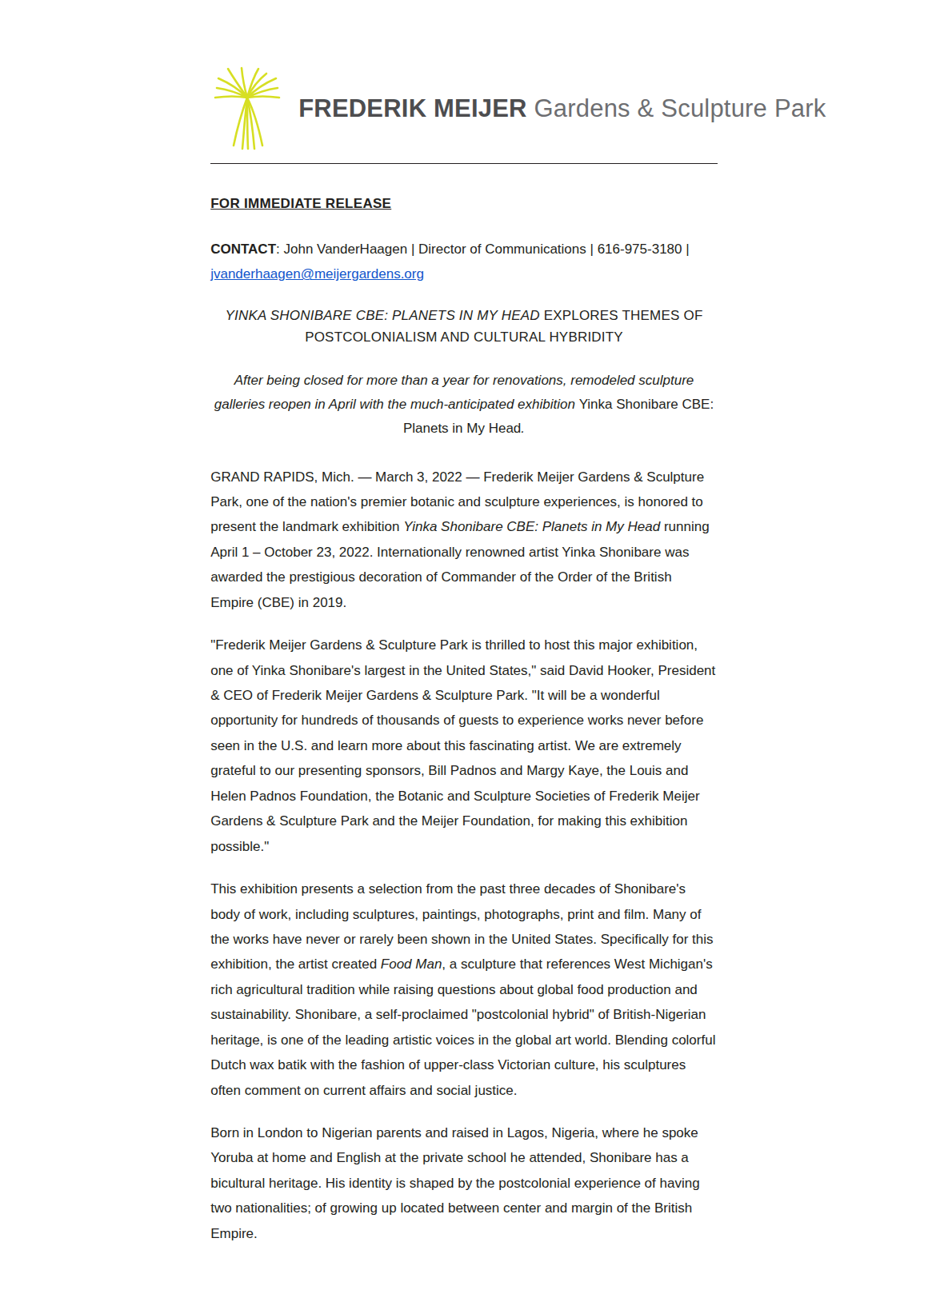FREDERIK MEIJER Gardens & Sculpture Park
FOR IMMEDIATE RELEASE
CONTACT: John VanderHaagen | Director of Communications | 616-975-3180 | jvanderhaagen@meijergardens.org
YINKA SHONIBARE CBE: PLANETS IN MY HEAD EXPLORES THEMES OF POSTCOLONIALISM AND CULTURAL HYBRIDITY
After being closed for more than a year for renovations, remodeled sculpture galleries reopen in April with the much-anticipated exhibition Yinka Shonibare CBE: Planets in My Head.
GRAND RAPIDS, Mich. — March 3, 2022 — Frederik Meijer Gardens & Sculpture Park, one of the nation's premier botanic and sculpture experiences, is honored to present the landmark exhibition Yinka Shonibare CBE: Planets in My Head running April 1 – October 23, 2022. Internationally renowned artist Yinka Shonibare was awarded the prestigious decoration of Commander of the Order of the British Empire (CBE) in 2019.
"Frederik Meijer Gardens & Sculpture Park is thrilled to host this major exhibition, one of Yinka Shonibare's largest in the United States," said David Hooker, President & CEO of Frederik Meijer Gardens & Sculpture Park. "It will be a wonderful opportunity for hundreds of thousands of guests to experience works never before seen in the U.S. and learn more about this fascinating artist. We are extremely grateful to our presenting sponsors, Bill Padnos and Margy Kaye, the Louis and Helen Padnos Foundation, the Botanic and Sculpture Societies of Frederik Meijer Gardens & Sculpture Park and the Meijer Foundation, for making this exhibition possible."
This exhibition presents a selection from the past three decades of Shonibare's body of work, including sculptures, paintings, photographs, print and film. Many of the works have never or rarely been shown in the United States. Specifically for this exhibition, the artist created Food Man, a sculpture that references West Michigan's rich agricultural tradition while raising questions about global food production and sustainability. Shonibare, a self-proclaimed "postcolonial hybrid" of British-Nigerian heritage, is one of the leading artistic voices in the global art world. Blending colorful Dutch wax batik with the fashion of upper-class Victorian culture, his sculptures often comment on current affairs and social justice.
Born in London to Nigerian parents and raised in Lagos, Nigeria, where he spoke Yoruba at home and English at the private school he attended, Shonibare has a bicultural heritage. His identity is shaped by the postcolonial experience of having two nationalities; of growing up located between center and margin of the British Empire.